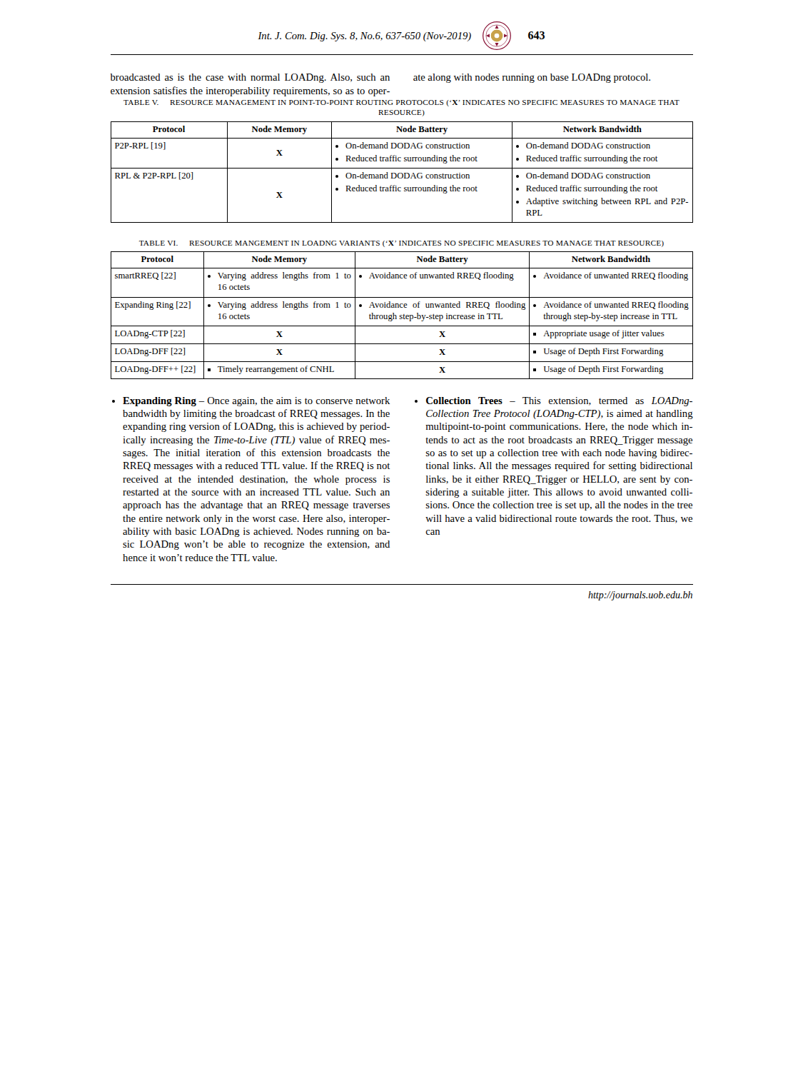Int. J. Com. Dig. Sys. 8, No.6, 637-650 (Nov-2019) 643
broadcasted as is the case with normal LOADng. Also, such an extension satisfies the interoperability requirements, so as to operate along with nodes running on base LOADng protocol.
TABLE V. RESOURCE MANAGEMENT IN POINT-TO-POINT ROUTING PROTOCOLS (‘ X ’ INDICATES NO SPECIFIC MEASURES TO MANAGE THAT RESOURCE)
| Protocol | Node Memory | Node Battery | Network Bandwidth |
| --- | --- | --- | --- |
| P2P-RPL [19] | X | On-demand DODAG construction Reduced traffic surrounding the root | On-demand DODAG construction Reduced traffic surrounding the root |
| RPL & P2P-RPL [20] | X | On-demand DODAG construction Reduced traffic surrounding the root | On-demand DODAG construction Reduced traffic surrounding the root Adaptive switching between RPL and P2P-RPL |
TABLE VI. RESOURCE MANGEMENT IN LOAD NG VARIANTS (‘ X ’ INDICATES NO SPECIFIC MEASURES TO MANAGE THAT RESOURCE)
| Protocol | Node Memory | Node Battery | Network Bandwidth |
| --- | --- | --- | --- |
| smartRREQ [22] | Varying address lengths from 1 to 16 octets | Avoidance of unwanted RREQ flooding | Avoidance of unwanted RREQ flooding |
| Expanding Ring [22] | Varying address lengths from 1 to 16 octets | Avoidance of unwanted RREQ flooding through step-by-step increase in TTL | Avoidance of unwanted RREQ flooding through step-by-step increase in TTL |
| LOADng-CTP [22] | X | X | Appropriate usage of jitter values |
| LOADng-DFF [22] | X | X | Usage of Depth First Forwarding |
| LOADng-DFF++ [22] | Timely rearrangement of CNHL | X | Usage of Depth First Forwarding |
Expanding Ring – Once again, the aim is to conserve network bandwidth by limiting the broadcast of RREQ messages. In the expanding ring version of LOADng, this is achieved by periodically increasing the Time-to-Live (TTL) value of RREQ messages. The initial iteration of this extension broadcasts the RREQ messages with a reduced TTL value. If the RREQ is not received at the intended destination, the whole process is restarted at the source with an increased TTL value. Such an approach has the advantage that an RREQ message traverses the entire network only in the worst case. Here also, interoperability with basic LOADng is achieved. Nodes running on basic LOADng won’t be able to recognize the extension, and hence it won’t reduce the TTL value.
Collection Trees – This extension, termed as LOADng-Collection Tree Protocol (LOADng-CTP), is aimed at handling multipoint-to-point communications. Here, the node which intends to act as the root broadcasts an RREQ_Trigger message so as to set up a collection tree with each node having bidirectional links. All the messages required for setting bidirectional links, be it either RREQ_Trigger or HELLO, are sent by considering a suitable jitter. This allows to avoid unwanted collisions. Once the collection tree is set up, all the nodes in the tree will have a valid bidirectional route towards the root. Thus, we can
http://journals.uob.edu.bh